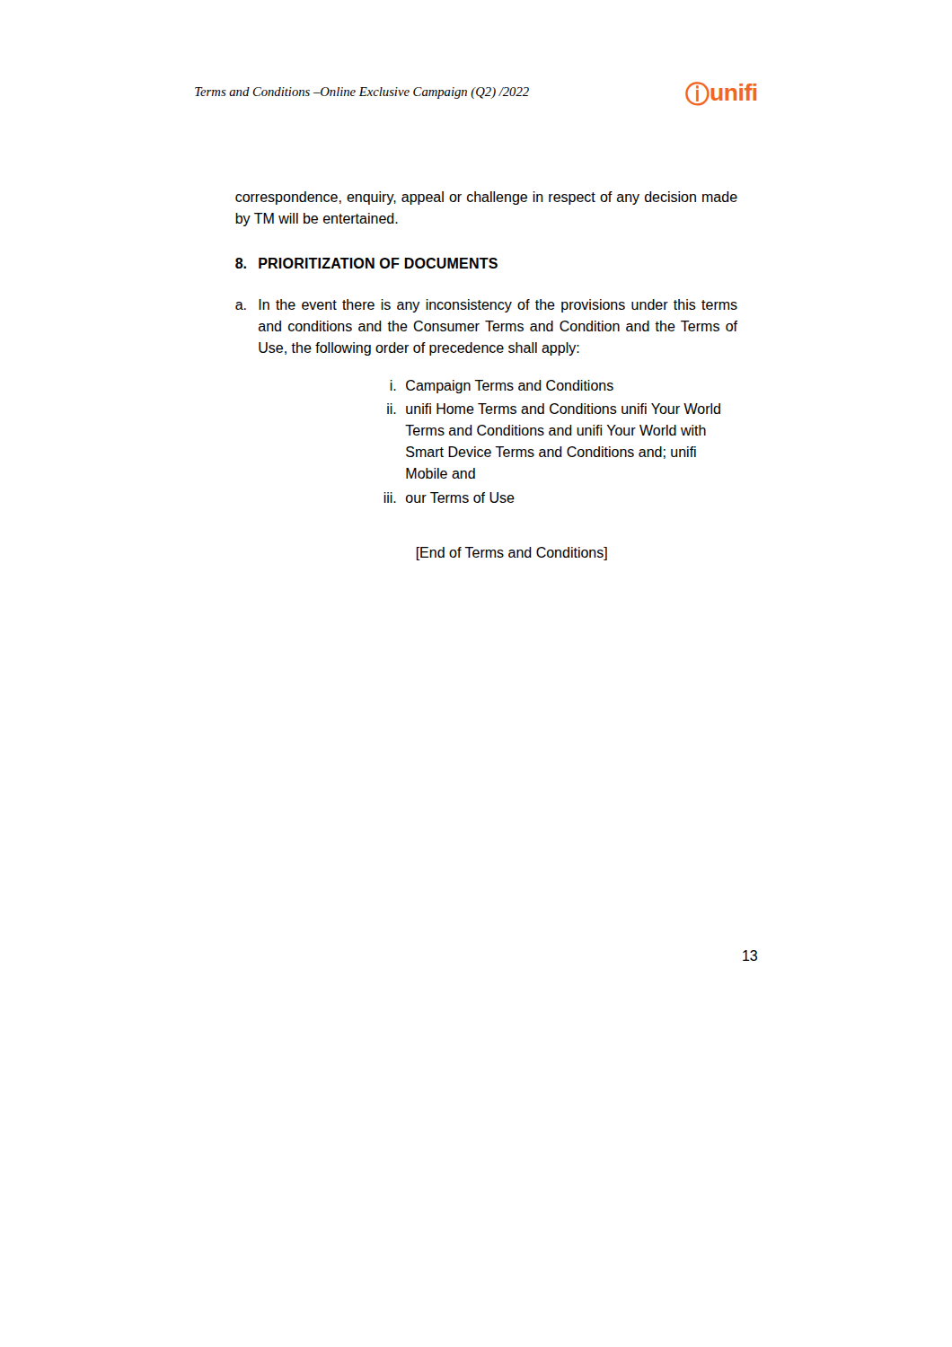Terms and Conditions –Online Exclusive Campaign (Q2) /2022
ⓘunifi
correspondence, enquiry, appeal or challenge in respect of any decision made by TM will be entertained.
8. PRIORITIZATION OF DOCUMENTS
a.
In the event there is any inconsistency of the provisions under this terms and conditions and the Consumer Terms and Condition and the Terms of Use, the following order of precedence shall apply:
i. Campaign Terms and Conditions
ii. unifi Home Terms and Conditions unifi Your World Terms and Conditions and unifi Your World with Smart Device Terms and Conditions and; unifi Mobile and
iii. our Terms of Use
[End of Terms and Conditions]
13